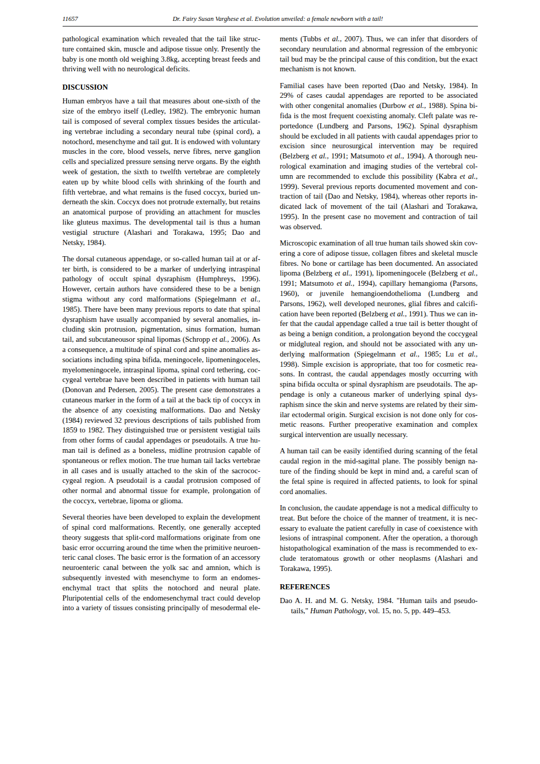11657 Dr. Fairy Susan Varghese et al. Evolution unveiled: a female newborn with a tail!
pathological examination which revealed that the tail like structure contained skin, muscle and adipose tissue only. Presently the baby is one month old weighing 3.8kg, accepting breast feeds and thriving well with no neurological deficits.
DISCUSSION
Human embryos have a tail that measures about one-sixth of the size of the embryo itself (Ledley, 1982). The embryonic human tail is composed of several complex tissues besides the articulating vertebrae including a secondary neural tube (spinal cord), a notochord, mesenchyme and tail gut. It is endowed with voluntary muscles in the core, blood vessels, nerve fibres, nerve ganglion cells and specialized pressure sensing nerve organs. By the eighth week of gestation, the sixth to twelfth vertebrae are completely eaten up by white blood cells with shrinking of the fourth and fifth vertebrae, and what remains is the fused coccyx, buried underneath the skin. Coccyx does not protrude externally, but retains an anatomical purpose of providing an attachment for muscles like gluteus maximus. The developmental tail is thus a human vestigial structure (Alashari and Torakawa, 1995; Dao and Netsky, 1984).
The dorsal cutaneous appendage, or so-called human tail at or after birth, is considered to be a marker of underlying intraspinal pathology of occult spinal dysraphism (Humphreys, 1996). However, certain authors have considered these to be a benign stigma without any cord malformations (Spiegelmann et al., 1985). There have been many previous reports to date that spinal dysraphism have usually accompanied by several anomalies, including skin protrusion, pigmentation, sinus formation, human tail, and subcutaneousor spinal lipomas (Schropp et al., 2006). As a consequence, a multitude of spinal cord and spine anomalies associations including spina bifida, meningocele, lipomeningoceles, myelomeningocele, intraspinal lipoma, spinal cord tethering, coccygeal vertebrae have been described in patients with human tail (Donovan and Pedersen, 2005). The present case demonstrates a cutaneous marker in the form of a tail at the back tip of coccyx in the absence of any coexisting malformations. Dao and Netsky (1984) reviewed 32 previous descriptions of tails published from 1859 to 1982. They distinguished true or persistent vestigial tails from other forms of caudal appendages or pseudotails. A true human tail is defined as a boneless, midline protrusion capable of spontaneous or reflex motion. The true human tail lacks vertebrae in all cases and is usually attached to the skin of the sacrococcygeal region. A pseudotail is a caudal protrusion composed of other normal and abnormal tissue for example, prolongation of the coccyx, vertebrae, lipoma or glioma.
Several theories have been developed to explain the development of spinal cord malformations. Recently, one generally accepted theory suggests that split-cord malformations originate from one basic error occurring around the time when the primitive neuroenteric canal closes. The basic error is the formation of an accessory neuroenteric canal between the yolk sac and amnion, which is subsequently invested with mesenchyme to form an endomesenchymal tract that splits the notochord and neural plate. Pluripotential cells of the endomesenchymal tract could develop into a variety of tissues consisting principally of mesodermal elements (Tubbs et al., 2007). Thus, we can infer that disorders of secondary neurulation and abnormal regression of the embryonic tail bud may be the principal cause of this condition, but the exact mechanism is not known.
Familial cases have been reported (Dao and Netsky, 1984). In 29% of cases caudal appendages are reported to be associated with other congenital anomalies (Durbow et al., 1988). Spina bifida is the most frequent coexisting anomaly. Cleft palate was reportedonce (Lundberg and Parsons, 1962). Spinal dysraphism should be excluded in all patients with caudal appendages prior to excision since neurosurgical intervention may be required (Belzberg et al., 1991; Matsumoto et al., 1994). A thorough neurological examination and imaging studies of the vertebral column are recommended to exclude this possibility (Kabra et al., 1999). Several previous reports documented movement and contraction of tail (Dao and Netsky, 1984), whereas other reports indicated lack of movement of the tail (Alashari and Torakawa, 1995). In the present case no movement and contraction of tail was observed.
Microscopic examination of all true human tails showed skin covering a core of adipose tissue, collagen fibres and skeletal muscle fibres. No bone or cartilage has been documented. An associated lipoma (Belzberg et al., 1991), lipomeningocele (Belzberg et al., 1991; Matsumoto et al., 1994), capillary hemangioma (Parsons, 1960), or juvenile hemangioendothelioma (Lundberg and Parsons, 1962), well developed neurones, glial fibres and calcification have been reported (Belzberg et al., 1991). Thus we can infer that the caudal appendage called a true tail is better thought of as being a benign condition, a prolongation beyond the coccygeal or midgluteal region, and should not be associated with any underlying malformation (Spiegelmann et al., 1985; Lu et al., 1998). Simple excision is appropriate, that too for cosmetic reasons. In contrast, the caudal appendages mostly occurring with spina bifida occulta or spinal dysraphism are pseudotails. The appendage is only a cutaneous marker of underlying spinal dysraphism since the skin and nerve systems are related by their similar ectodermal origin. Surgical excision is not done only for cosmetic reasons. Further preoperative examination and complex surgical intervention are usually necessary.
A human tail can be easily identified during scanning of the fetal caudal region in the mid-sagittal plane. The possibly benign nature of the finding should be kept in mind and, a careful scan of the fetal spine is required in affected patients, to look for spinal cord anomalies.
In conclusion, the caudate appendage is not a medical difficulty to treat. But before the choice of the manner of treatment, it is necessary to evaluate the patient carefully in case of coexistence with lesions of intraspinal component. After the operation, a thorough histopathological examination of the mass is recommended to exclude teratomatous growth or other neoplasms (Alashari and Torakawa, 1995).
REFERENCES
Dao A. H. and M. G. Netsky, 1984. "Human tails and pseudotails," Human Pathology, vol. 15, no. 5, pp. 449–453.